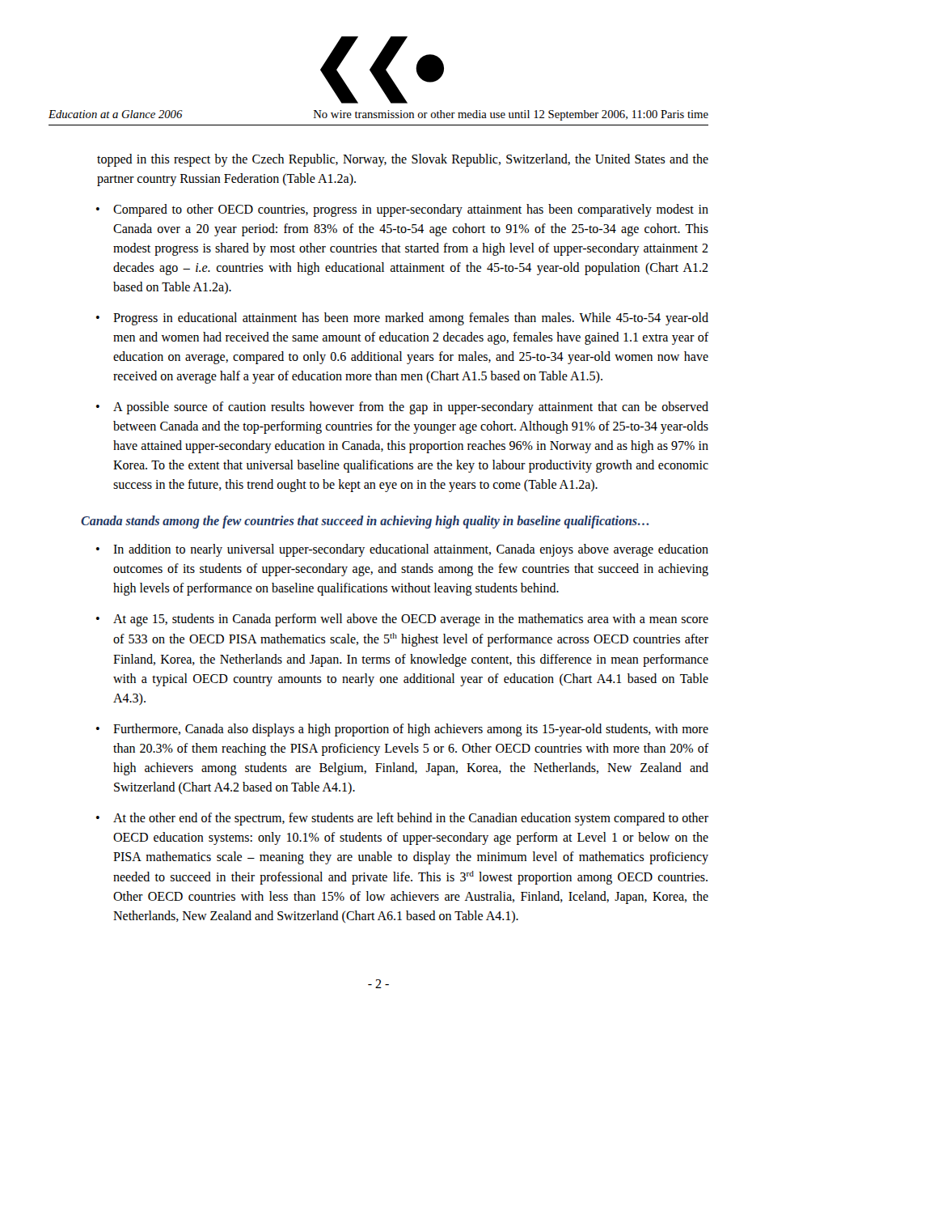❮❮●
Education at a Glance 2006 No wire transmission or other media use until 12 September 2006, 11:00 Paris time
topped in this respect by the Czech Republic, Norway, the Slovak Republic, Switzerland, the United States and the partner country Russian Federation (Table A1.2a).
Compared to other OECD countries, progress in upper-secondary attainment has been comparatively modest in Canada over a 20 year period: from 83% of the 45-to-54 age cohort to 91% of the 25-to-34 age cohort. This modest progress is shared by most other countries that started from a high level of upper-secondary attainment 2 decades ago – i.e. countries with high educational attainment of the 45-to-54 year-old population (Chart A1.2 based on Table A1.2a).
Progress in educational attainment has been more marked among females than males. While 45-to-54 year-old men and women had received the same amount of education 2 decades ago, females have gained 1.1 extra year of education on average, compared to only 0.6 additional years for males, and 25-to-34 year-old women now have received on average half a year of education more than men (Chart A1.5 based on Table A1.5).
A possible source of caution results however from the gap in upper-secondary attainment that can be observed between Canada and the top-performing countries for the younger age cohort. Although 91% of 25-to-34 year-olds have attained upper-secondary education in Canada, this proportion reaches 96% in Norway and as high as 97% in Korea. To the extent that universal baseline qualifications are the key to labour productivity growth and economic success in the future, this trend ought to be kept an eye on in the years to come (Table A1.2a).
Canada stands among the few countries that succeed in achieving high quality in baseline qualifications…
In addition to nearly universal upper-secondary educational attainment, Canada enjoys above average education outcomes of its students of upper-secondary age, and stands among the few countries that succeed in achieving high levels of performance on baseline qualifications without leaving students behind.
At age 15, students in Canada perform well above the OECD average in the mathematics area with a mean score of 533 on the OECD PISA mathematics scale, the 5th highest level of performance across OECD countries after Finland, Korea, the Netherlands and Japan. In terms of knowledge content, this difference in mean performance with a typical OECD country amounts to nearly one additional year of education (Chart A4.1 based on Table A4.3).
Furthermore, Canada also displays a high proportion of high achievers among its 15-year-old students, with more than 20.3% of them reaching the PISA proficiency Levels 5 or 6. Other OECD countries with more than 20% of high achievers among students are Belgium, Finland, Japan, Korea, the Netherlands, New Zealand and Switzerland (Chart A4.2 based on Table A4.1).
At the other end of the spectrum, few students are left behind in the Canadian education system compared to other OECD education systems: only 10.1% of students of upper-secondary age perform at Level 1 or below on the PISA mathematics scale – meaning they are unable to display the minimum level of mathematics proficiency needed to succeed in their professional and private life. This is 3rd lowest proportion among OECD countries. Other OECD countries with less than 15% of low achievers are Australia, Finland, Iceland, Japan, Korea, the Netherlands, New Zealand and Switzerland (Chart A6.1 based on Table A4.1).
- 2 -